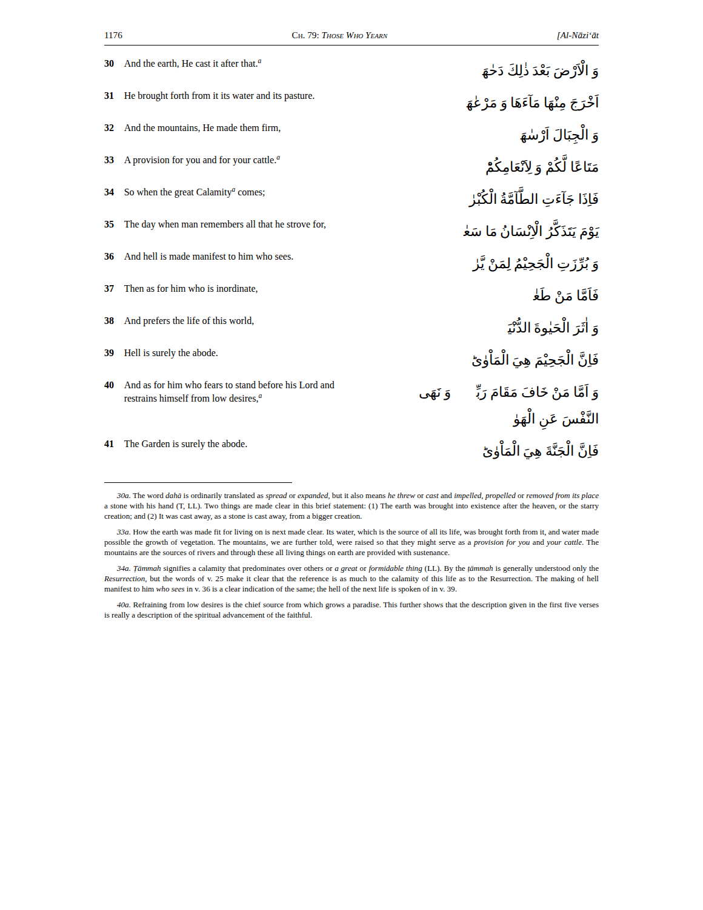1176 Ch. 79: Those Who Yearn [Al-Nāzi‘āt
| 30 | And the earth, He cast it after that. a | وَ الْاَرْضَ بَعْدَ ذٰلِكَ دَحٰهَاۗ |
| 31 | He brought forth from it its water and its pasture. | اَخْرَجَ مِنْهَا مَآءَهَا وَ مَرْعٰهَاۗ |
| 32 | And the mountains, He made them firm, | وَ الْجِبَالَ اَرْسٰهَاۗ |
| 33 | A provision for you and for your cattle. a | مَتَاعًا لَّكُمْ وَ لِاَنْعَامِكُمْؕ |
| 34 | So when the great Calamity a comes; | فَاِذَا جَآءَتِ الطَّآمَّةُ الْكُبْرٰىۙ |
| 35 | The day when man remembers all that he strove for, | يَوْمَ يَتَذَكَّرُ الْاِنْسَانُ مَا سَعٰىۙ |
| 36 | And hell is made manifest to him who sees. | وَ بُرِّزَتِ الْجَحِيْمُ لِمَنْ يَّرٰىۙ |
| 37 | Then as for him who is inordinate, | فَاَمَّا مَنْ طَغٰىۙ |
| 38 | And prefers the life of this world, | وَ اٰثَرَ الْحَيٰوةَ الدُّنْيَاۙ |
| 39 | Hell is surely the abode. | فَاِنَّ الْجَحِيْمَ هِيَ الْمَاْوٰىؕ |
| 40 | And as for him who fears to stand before his Lord and restrains himself from low desires, a | وَ اَمَّا مَنْ خَافَ مَقَامَ رَبِّهٖ وَ نَهَى النَّفْسَ عَنِ الْهَوٰىۙ |
| 41 | The Garden is surely the abode. | فَاِنَّ الْجَنَّةَ هِيَ الْمَاْوٰىؕ |
30a. The word dahā is ordinarily translated as spread or expanded, but it also means he threw or cast and impelled, propelled or removed from its place a stone with his hand (T, LL). Two things are made clear in this brief statement: (1) The earth was brought into existence after the heaven, or the starry creation; and (2) It was cast away, as a stone is cast away, from a bigger creation.
33a. How the earth was made fit for living on is next made clear. Its water, which is the source of all its life, was brought forth from it, and water made possible the growth of vegetation. The mountains, we are further told, were raised so that they might serve as a provision for you and your cattle. The mountains are the sources of rivers and through these all living things on earth are provided with sustenance.
34a. Ṭāmmah signifies a calamity that predominates over others or a great or formidable thing (LL). By the ṭāmmah is generally understood only the Resurrection, but the words of v. 25 make it clear that the reference is as much to the calamity of this life as to the Resurrection. The making of hell manifest to him who sees in v. 36 is a clear indication of the same; the hell of the next life is spoken of in v. 39.
40a. Refraining from low desires is the chief source from which grows a paradise. This further shows that the description given in the first five verses is really a description of the spiritual advancement of the faithful.